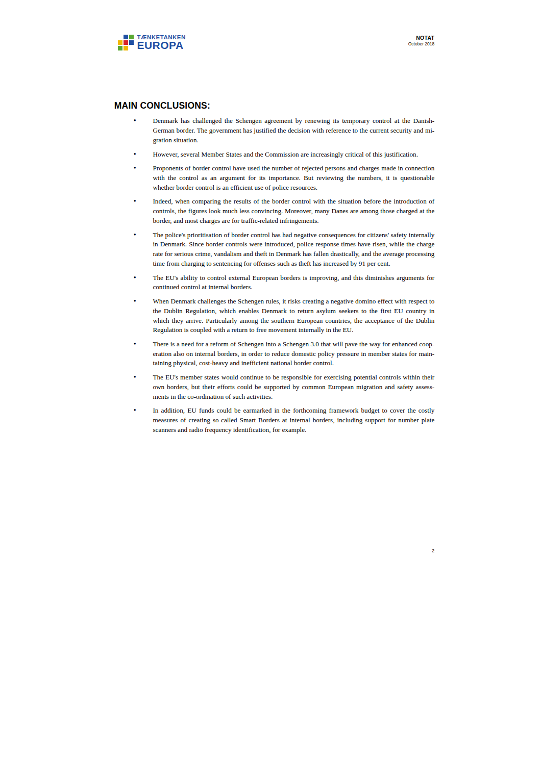TÆNKETANKEN EUROPA
NOTAT
October 2018
MAIN CONCLUSIONS:
Denmark has challenged the Schengen agreement by renewing its temporary control at the Danish-German border. The government has justified the decision with reference to the current security and migration situation.
However, several Member States and the Commission are increasingly critical of this justification.
Proponents of border control have used the number of rejected persons and charges made in connection with the control as an argument for its importance. But reviewing the numbers, it is questionable whether border control is an efficient use of police resources.
Indeed, when comparing the results of the border control with the situation before the introduction of controls, the figures look much less convincing. Moreover, many Danes are among those charged at the border, and most charges are for traffic-related infringements.
The police's prioritisation of border control has had negative consequences for citizens' safety internally in Denmark. Since border controls were introduced, police response times have risen, while the charge rate for serious crime, vandalism and theft in Denmark has fallen drastically, and the average processing time from charging to sentencing for offenses such as theft has increased by 91 per cent.
The EU's ability to control external European borders is improving, and this diminishes arguments for continued control at internal borders.
When Denmark challenges the Schengen rules, it risks creating a negative domino effect with respect to the Dublin Regulation, which enables Denmark to return asylum seekers to the first EU country in which they arrive. Particularly among the southern European countries, the acceptance of the Dublin Regulation is coupled with a return to free movement internally in the EU.
There is a need for a reform of Schengen into a Schengen 3.0 that will pave the way for enhanced cooperation also on internal borders, in order to reduce domestic policy pressure in member states for maintaining physical, cost-heavy and inefficient national border control.
The EU's member states would continue to be responsible for exercising potential controls within their own borders, but their efforts could be supported by common European migration and safety assessments in the co-ordination of such activities.
In addition, EU funds could be earmarked in the forthcoming framework budget to cover the costly measures of creating so-called Smart Borders at internal borders, including support for number plate scanners and radio frequency identification, for example.
2